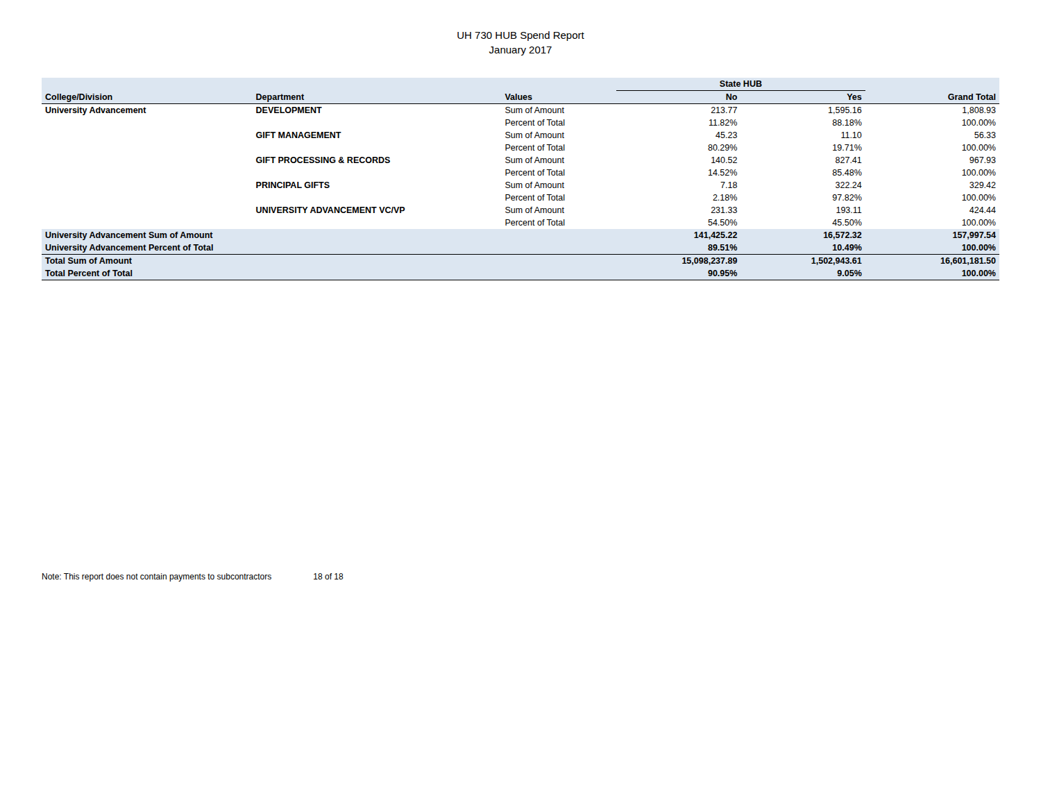UH 730 HUB Spend Report
January 2017
| | | | State HUB | |
| --- | --- | --- | --- | --- |
| College/Division | Department | Values | No | Yes | Grand Total |
| University Advancement | DEVELOPMENT | Sum of Amount | 213.77 | 1,595.16 | 1,808.93 |
| | | Percent of Total | 11.82% | 88.18% | 100.00% |
| | GIFT MANAGEMENT | Sum of Amount | 45.23 | 11.10 | 56.33 |
| | | Percent of Total | 80.29% | 19.71% | 100.00% |
| | GIFT PROCESSING & RECORDS | Sum of Amount | 140.52 | 827.41 | 967.93 |
| | | Percent of Total | 14.52% | 85.48% | 100.00% |
| | PRINCIPAL GIFTS | Sum of Amount | 7.18 | 322.24 | 329.42 |
| | | Percent of Total | 2.18% | 97.82% | 100.00% |
| | UNIVERSITY ADVANCEMENT VC/VP | Sum of Amount | 231.33 | 193.11 | 424.44 |
| | | Percent of Total | 54.50% | 45.50% | 100.00% |
| University Advancement Sum of Amount | | | 141,425.22 | 16,572.32 | 157,997.54 |
| University Advancement Percent of Total | | | 89.51% | 10.49% | 100.00% |
| Total Sum of Amount | | | 15,098,237.89 | 1,502,943.61 | 16,601,181.50 |
| Total Percent of Total | | | 90.95% | 9.05% | 100.00% |
Note: This report does not contain payments to subcontractors
18 of 18